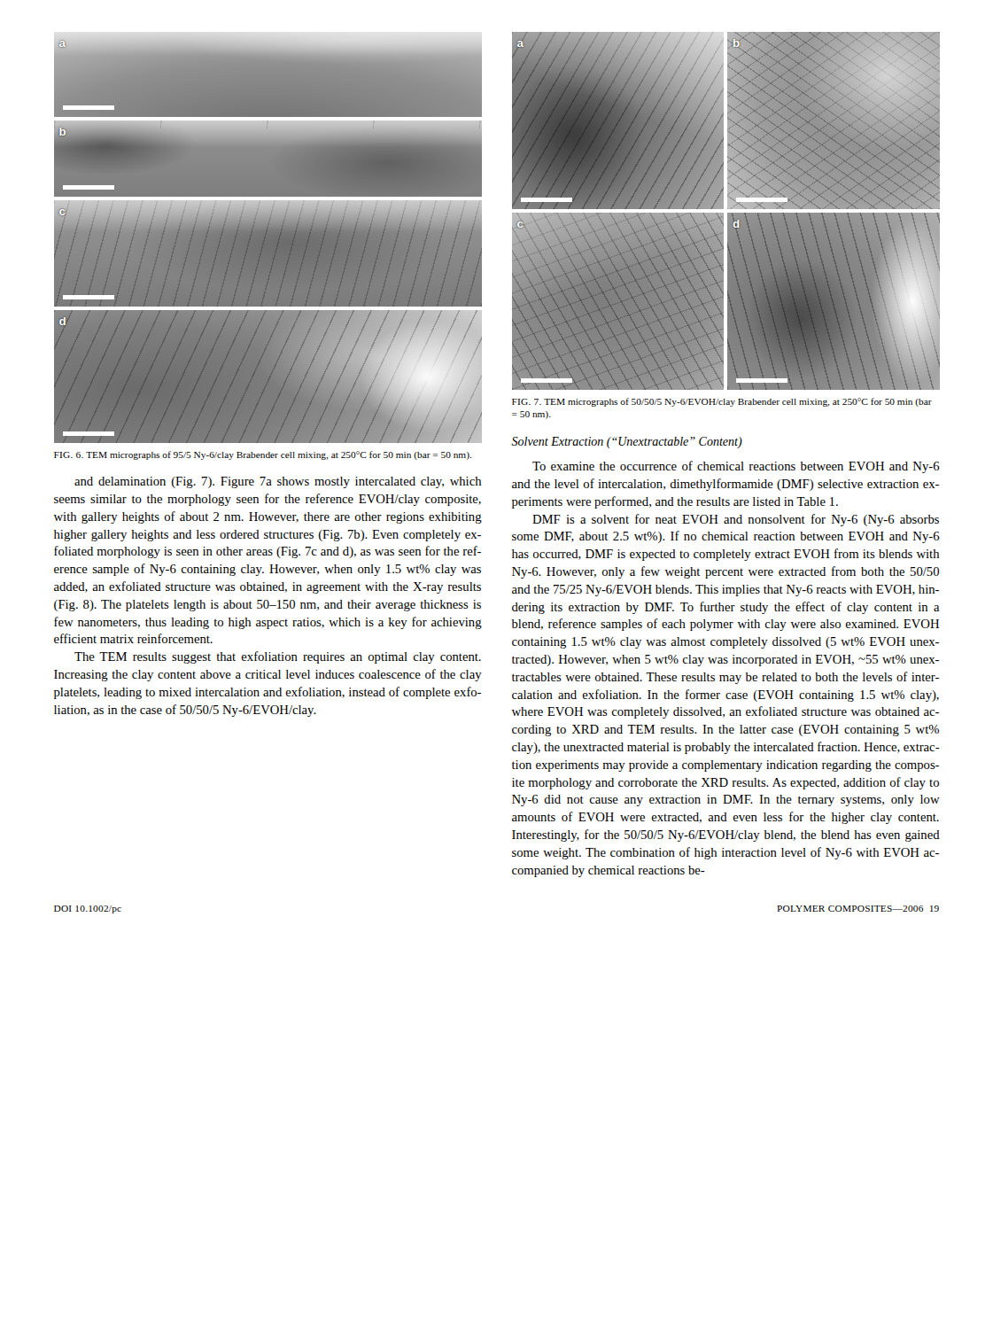a
b
c
d
FIG. 6. TEM micrographs of 95/5 Ny-6/clay Brabender cell mixing, at 250°C for 50 min (bar = 50 nm).
and delamination (Fig. 7). Figure 7a shows mostly intercalated clay, which seems similar to the morphology seen for the reference EVOH/clay composite, with gallery heights of about 2 nm. However, there are other regions exhibiting higher gallery heights and less ordered structures (Fig. 7b). Even completely exfoliated morphology is seen in other areas (Fig. 7c and d), as was seen for the reference sample of Ny-6 containing clay. However, when only 1.5 wt% clay was added, an exfoliated structure was obtained, in agreement with the X-ray results (Fig. 8). The platelets length is about 50–150 nm, and their average thickness is few nanometers, thus leading to high aspect ratios, which is a key for achieving efficient matrix reinforcement.
The TEM results suggest that exfoliation requires an optimal clay content. Increasing the clay content above a critical level induces coalescence of the clay platelets, leading to mixed intercalation and exfoliation, instead of complete exfoliation, as in the case of 50/50/5 Ny-6/EVOH/clay.
a
b
c
d
FIG. 7. TEM micrographs of 50/50/5 Ny-6/EVOH/clay Brabender cell mixing, at 250°C for 50 min (bar = 50 nm).
Solvent Extraction (“Unextractable” Content)
To examine the occurrence of chemical reactions between EVOH and Ny-6 and the level of intercalation, dimethylformamide (DMF) selective extraction experiments were performed, and the results are listed in Table 1.
DMF is a solvent for neat EVOH and nonsolvent for Ny-6 (Ny-6 absorbs some DMF, about 2.5 wt%). If no chemical reaction between EVOH and Ny-6 has occurred, DMF is expected to completely extract EVOH from its blends with Ny-6. However, only a few weight percent were extracted from both the 50/50 and the 75/25 Ny-6/EVOH blends. This implies that Ny-6 reacts with EVOH, hindering its extraction by DMF. To further study the effect of clay content in a blend, reference samples of each polymer with clay were also examined. EVOH containing 1.5 wt% clay was almost completely dissolved (5 wt% EVOH unextracted). However, when 5 wt% clay was incorporated in EVOH, ~55 wt% unextractables were obtained. These results may be related to both the levels of intercalation and exfoliation. In the former case (EVOH containing 1.5 wt% clay), where EVOH was completely dissolved, an exfoliated structure was obtained according to XRD and TEM results. In the latter case (EVOH containing 5 wt% clay), the unextracted material is probably the intercalated fraction. Hence, extraction experiments may provide a complementary indication regarding the composite morphology and corroborate the XRD results. As expected, addition of clay to Ny-6 did not cause any extraction in DMF. In the ternary systems, only low amounts of EVOH were extracted, and even less for the higher clay content. Interestingly, for the 50/50/5 Ny-6/EVOH/clay blend, the blend has even gained some weight. The combination of high interaction level of Ny-6 with EVOH accompanied by chemical reactions be-
DOI 10.1002/pc
POLYMER COMPOSITES—2006 19